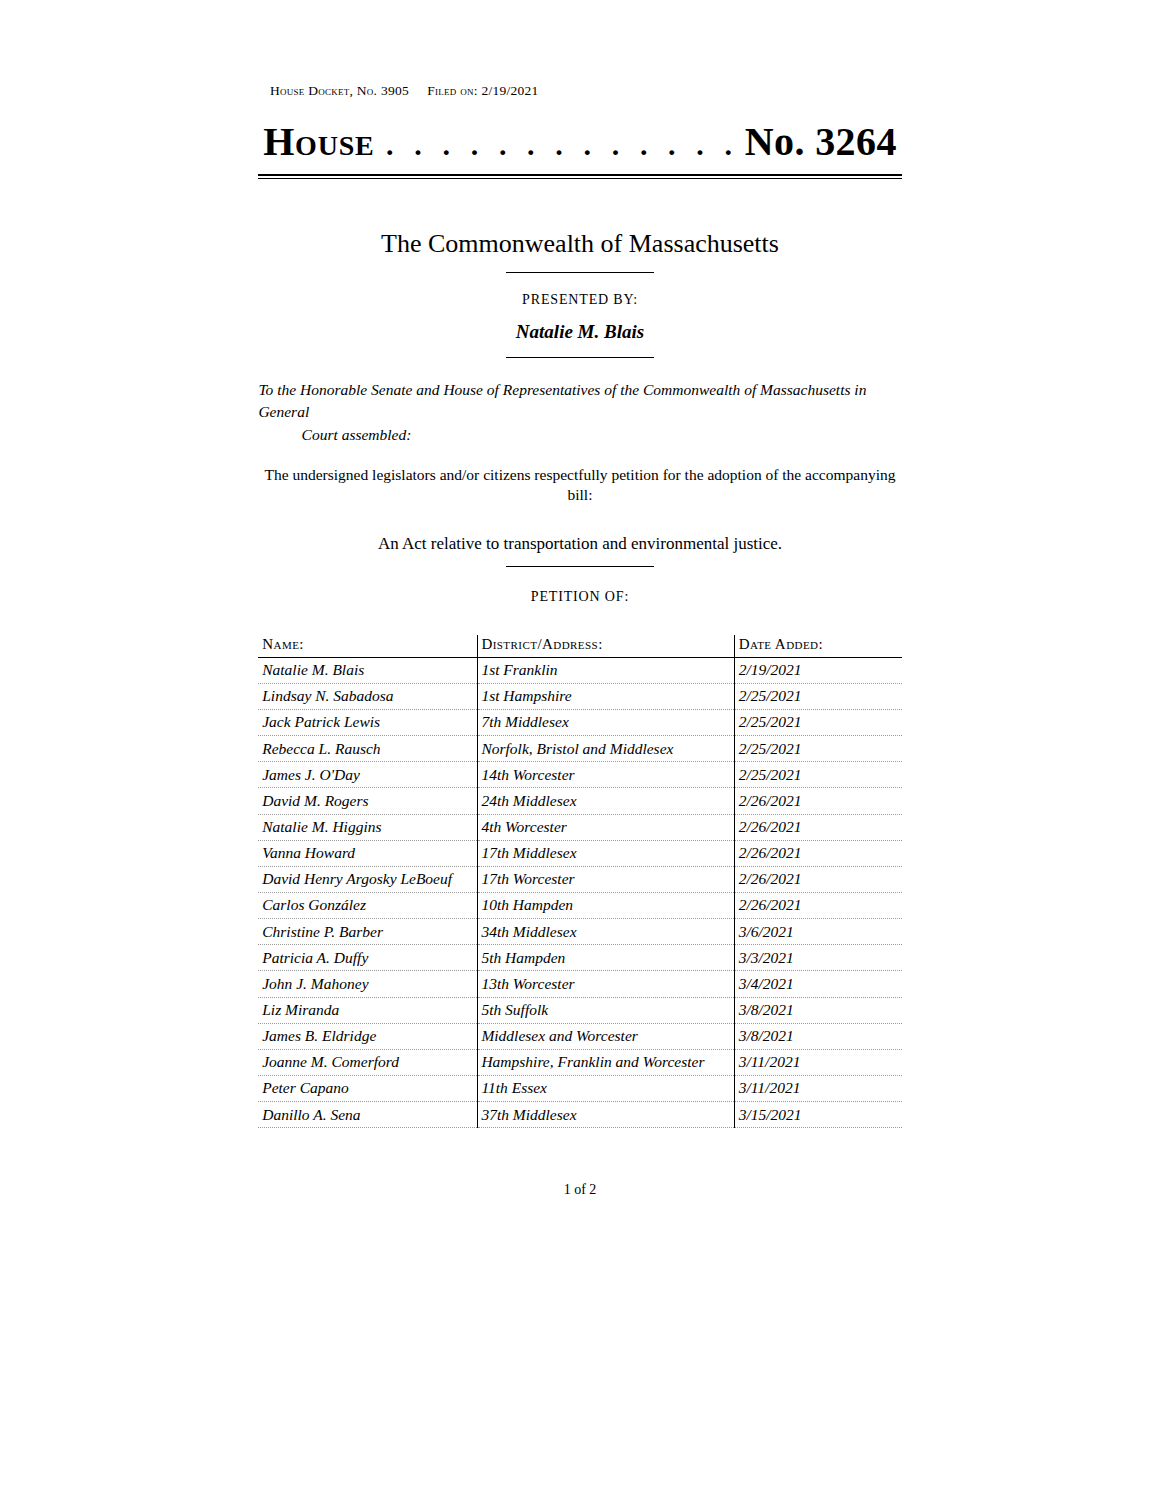House Docket, No. 3905 Filed on: 2/19/2021
House . . . . . . . . . . . . . . . . No. 3264
The Commonwealth of Massachusetts
PRESENTED BY:
Natalie M. Blais
To the Honorable Senate and House of Representatives of the Commonwealth of Massachusetts in General Court assembled:
The undersigned legislators and/or citizens respectfully petition for the adoption of the accompanying bill:
An Act relative to transportation and environmental justice.
PETITION OF:
| Name: | District/Address: | Date Added: |
| --- | --- | --- |
| Natalie M. Blais | 1st Franklin | 2/19/2021 |
| Lindsay N. Sabadosa | 1st Hampshire | 2/25/2021 |
| Jack Patrick Lewis | 7th Middlesex | 2/25/2021 |
| Rebecca L. Rausch | Norfolk, Bristol and Middlesex | 2/25/2021 |
| James J. O'Day | 14th Worcester | 2/25/2021 |
| David M. Rogers | 24th Middlesex | 2/26/2021 |
| Natalie M. Higgins | 4th Worcester | 2/26/2021 |
| Vanna Howard | 17th Middlesex | 2/26/2021 |
| David Henry Argosky LeBoeuf | 17th Worcester | 2/26/2021 |
| Carlos González | 10th Hampden | 2/26/2021 |
| Christine P. Barber | 34th Middlesex | 3/6/2021 |
| Patricia A. Duffy | 5th Hampden | 3/3/2021 |
| John J. Mahoney | 13th Worcester | 3/4/2021 |
| Liz Miranda | 5th Suffolk | 3/8/2021 |
| James B. Eldridge | Middlesex and Worcester | 3/8/2021 |
| Joanne M. Comerford | Hampshire, Franklin and Worcester | 3/11/2021 |
| Peter Capano | 11th Essex | 3/11/2021 |
| Danillo A. Sena | 37th Middlesex | 3/15/2021 |
1 of 2